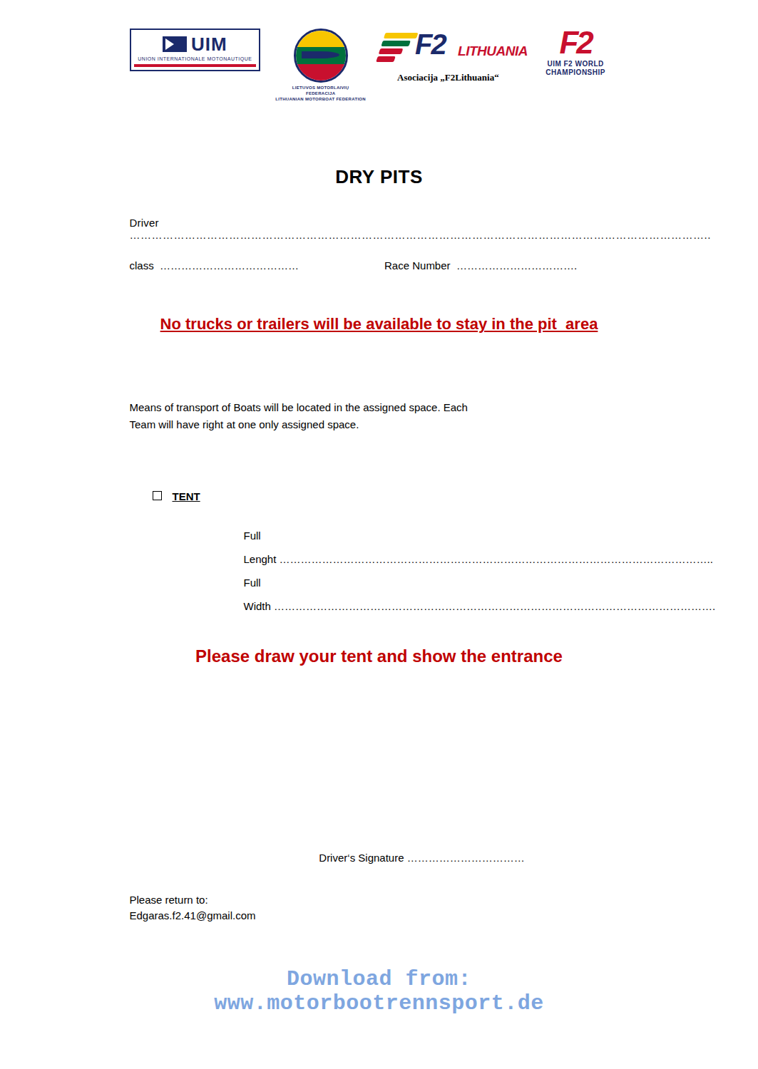UIM
Union Internationale Motonautique
Lietuvos Motorlaivių
Federacija
Lithuanian Motorboat Federation
F2
LITHUANIA
Asociacija „F2Lithuania“
F2
UIM F2 WORLD
CHAMPIONSHIP
DRY PITS
Driver …………………………………………………………………………………………………………………………………………..
class …………………………………
Race Number …………………………….
No trucks or trailers will be available to stay in the pit area
Means of transport of Boats will be located in the assigned space. Each
Team will have right at one only assigned space.
TENT
Full Lenght …………………………………………………………………………………………………………..
Full Width …………………………………………………………………………………………………………….
Please draw your tent and show the entrance
Driver‘s Signature ……………………………
Please return to:
Edgaras.f2.41@gmail.com
Download from: www.motorbootrennsport.de